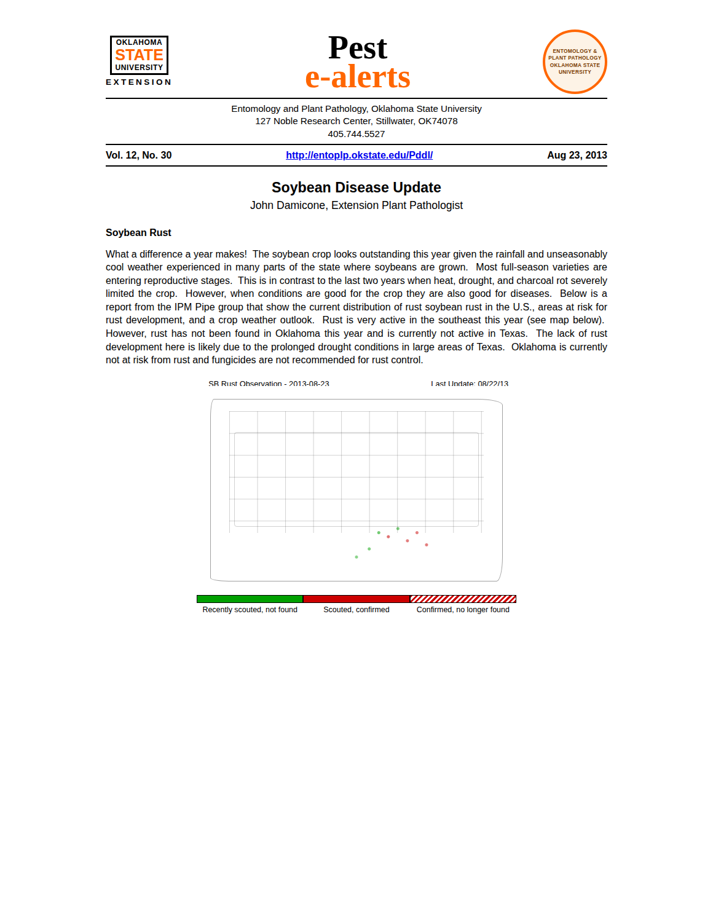OKLAHOMA STATE UNIVERSITY
EXTENSION
Pest
e-alerts
Entomology & Plant Pathology
Oklahoma State University
Entomology and Plant Pathology, Oklahoma State University
127 Noble Research Center, Stillwater, OK74078
405.744.5527
Vol. 12, No. 30 http://entoplp.okstate.edu/Pddl/ Aug 23, 2013
Soybean Disease Update
John Damicone, Extension Plant Pathologist
Soybean Rust
What a difference a year makes! The soybean crop looks outstanding this year given the rainfall and unseasonably cool weather experienced in many parts of the state where soybeans are grown. Most full-season varieties are entering reproductive stages. This is in contrast to the last two years when heat, drought, and charcoal rot severely limited the crop. However, when conditions are good for the crop they are also good for diseases. Below is a report from the IPM Pipe group that show the current distribution of rust soybean rust in the U.S., areas at risk for rust development, and a crop weather outlook. Rust is very active in the southeast this year (see map below). However, rust has not been found in Oklahoma this year and is currently not active in Texas. The lack of rust development here is likely due to the prolonged drought conditions in large areas of Texas. Oklahoma is currently not at risk from rust and fungicides are not recommended for rust control.
SB Rust Observation - 2013-08-23 Last Update: 08/22/13
Recently scouted, not found
Scouted, confirmed
Confirmed, no longer found